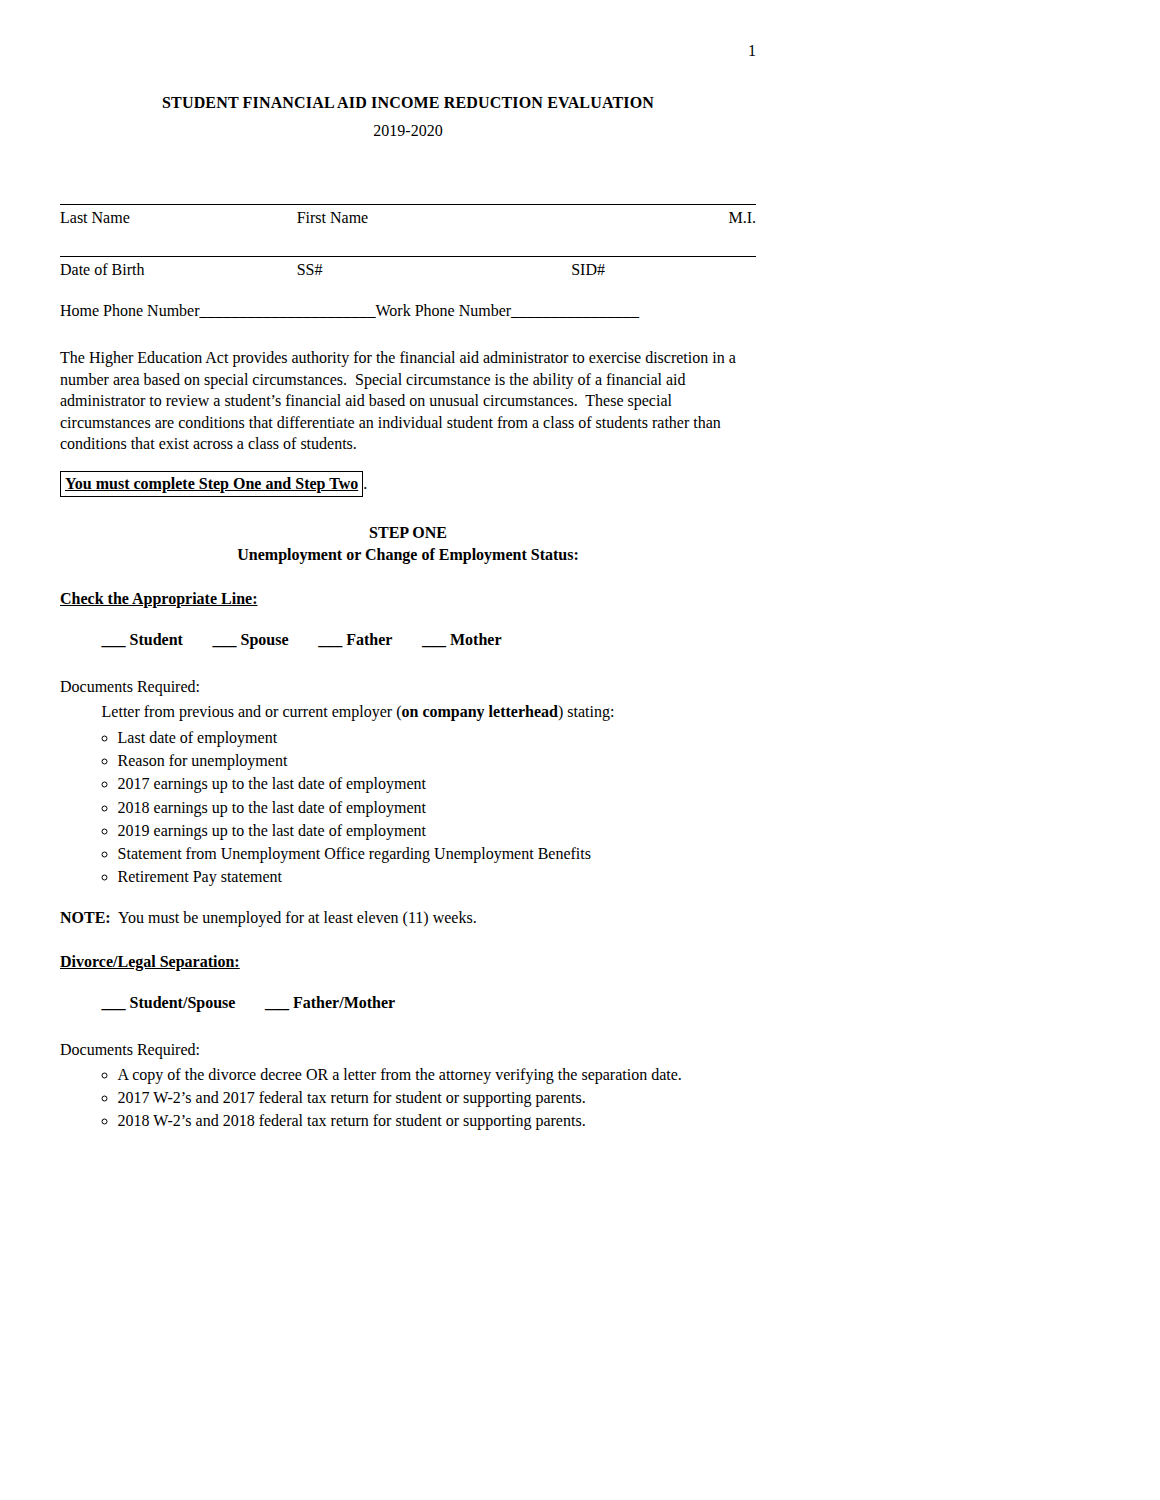1
STUDENT FINANCIAL AID INCOME REDUCTION EVALUATION
2019-2020
| Last Name | First Name | M.I. |
| Date of Birth | SS# | SID# |
Home Phone Number______________________Work Phone Number________________
The Higher Education Act provides authority for the financial aid administrator to exercise discretion in a number area based on special circumstances. Special circumstance is the ability of a financial aid administrator to review a student’s financial aid based on unusual circumstances. These special circumstances are conditions that differentiate an individual student from a class of students rather than conditions that exist across a class of students.
You must complete Step One and Step Two.
STEP ONE
Unemployment or Change of Employment Status:
Check the Appropriate Line:
___ Student ___ Spouse ___ Father ___ Mother
Documents Required:
Letter from previous and or current employer (on company letterhead) stating:
Last date of employment
Reason for unemployment
2017 earnings up to the last date of employment
2018 earnings up to the last date of employment
2019 earnings up to the last date of employment
Statement from Unemployment Office regarding Unemployment Benefits
Retirement Pay statement
NOTE: You must be unemployed for at least eleven (11) weeks.
Divorce/Legal Separation:
___ Student/Spouse ___ Father/Mother
Documents Required:
A copy of the divorce decree OR a letter from the attorney verifying the separation date.
2017 W-2’s and 2017 federal tax return for student or supporting parents.
2018 W-2’s and 2018 federal tax return for student or supporting parents.